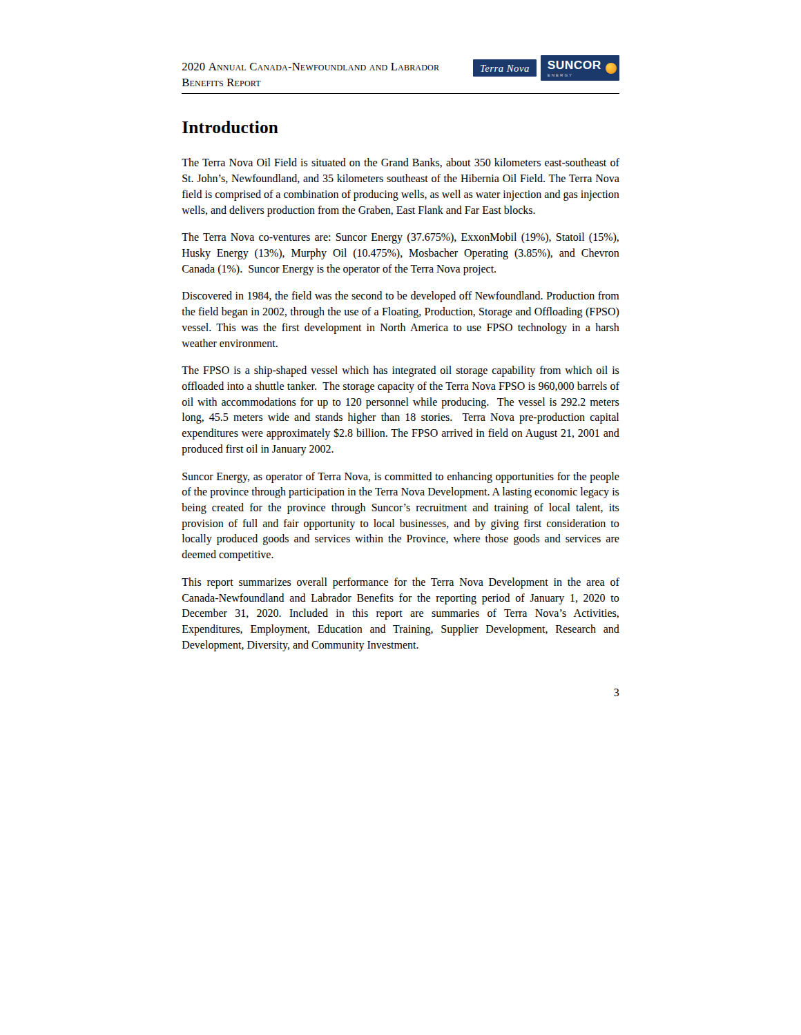2020 Annual Canada-Newfoundland and Labrador Benefits Report
Terra Nova
SUNCOR ENERGY
Introduction
The Terra Nova Oil Field is situated on the Grand Banks, about 350 kilometers east-southeast of St. John’s, Newfoundland, and 35 kilometers southeast of the Hibernia Oil Field. The Terra Nova field is comprised of a combination of producing wells, as well as water injection and gas injection wells, and delivers production from the Graben, East Flank and Far East blocks.
The Terra Nova co-ventures are: Suncor Energy (37.675%), ExxonMobil (19%), Statoil (15%), Husky Energy (13%), Murphy Oil (10.475%), Mosbacher Operating (3.85%), and Chevron Canada (1%). Suncor Energy is the operator of the Terra Nova project.
Discovered in 1984, the field was the second to be developed off Newfoundland. Production from the field began in 2002, through the use of a Floating, Production, Storage and Offloading (FPSO) vessel. This was the first development in North America to use FPSO technology in a harsh weather environment.
The FPSO is a ship-shaped vessel which has integrated oil storage capability from which oil is offloaded into a shuttle tanker. The storage capacity of the Terra Nova FPSO is 960,000 barrels of oil with accommodations for up to 120 personnel while producing. The vessel is 292.2 meters long, 45.5 meters wide and stands higher than 18 stories. Terra Nova pre-production capital expenditures were approximately $2.8 billion. The FPSO arrived in field on August 21, 2001 and produced first oil in January 2002.
Suncor Energy, as operator of Terra Nova, is committed to enhancing opportunities for the people of the province through participation in the Terra Nova Development. A lasting economic legacy is being created for the province through Suncor’s recruitment and training of local talent, its provision of full and fair opportunity to local businesses, and by giving first consideration to locally produced goods and services within the Province, where those goods and services are deemed competitive.
This report summarizes overall performance for the Terra Nova Development in the area of Canada-Newfoundland and Labrador Benefits for the reporting period of January 1, 2020 to December 31, 2020. Included in this report are summaries of Terra Nova’s Activities, Expenditures, Employment, Education and Training, Supplier Development, Research and Development, Diversity, and Community Investment.
3